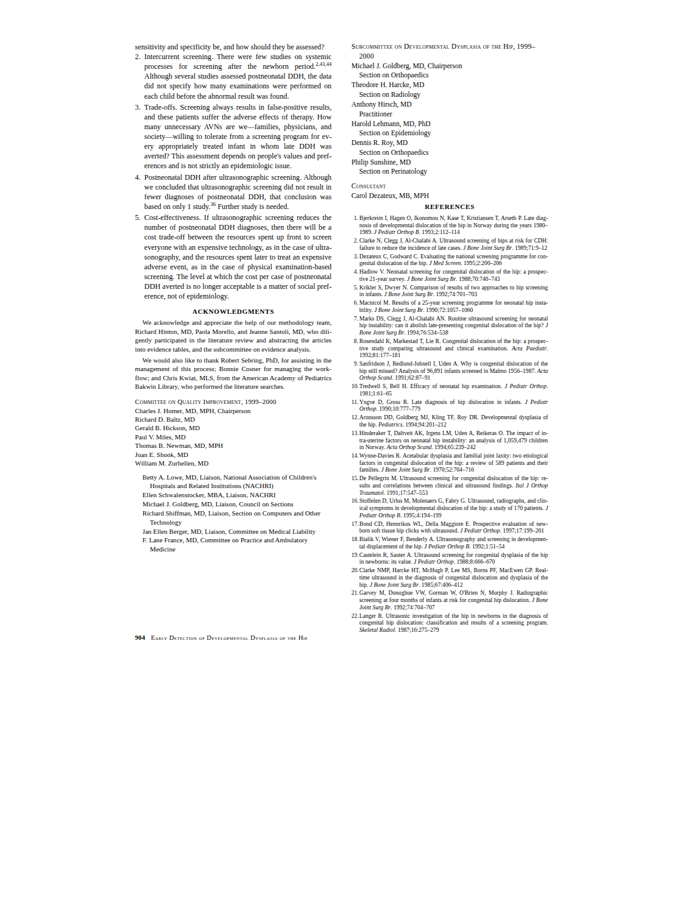sensitivity and specificity be, and how should they be assessed?
2. Intercurrent screening. There were few studies on systemic processes for screening after the newborn period.2,43,44 Although several studies assessed postneonatal DDH, the data did not specify how many examinations were performed on each child before the abnormal result was found.
3. Trade-offs. Screening always results in false-positive results, and these patients suffer the adverse effects of therapy. How many unnecessary AVNs are we—families, physicians, and society—willing to tolerate from a screening program for every appropriately treated infant in whom late DDH was averted? This assessment depends on people's values and preferences and is not strictly an epidemiologic issue.
4. Postneonatal DDH after ultrasonographic screening. Although we concluded that ultrasonographic screening did not result in fewer diagnoses of postneonatal DDH, that conclusion was based on only 1 study.36 Further study is needed.
5. Cost-effectiveness. If ultrasonographic screening reduces the number of postneonatal DDH diagnoses, then there will be a cost trade-off between the resources spent up front to screen everyone with an expensive technology, as in the case of ultrasonography, and the resources spent later to treat an expensive adverse event, as in the case of physical examination-based screening. The level at which the cost per case of postneonatal DDH averted is no longer acceptable is a matter of social preference, not of epidemiology.
Acknowledgments
We acknowledge and appreciate the help of our methodology team, Richard Hinton, MD, Paola Morello, and Jeanne Santoli, MD, who diligently participated in the literature review and abstracting the articles into evidence tables, and the subcommittee on evidence analysis.
We would also like to thank Robert Sebring, PhD, for assisting in the management of this process; Bonnie Cosner for managing the workflow; and Chris Kwiat, MLS, from the American Academy of Pediatrics Bakwin Library, who performed the literature searches.
Committee on Quality Improvement, 1999–2000
Charles J. Homer, MD, MPH, Chairperson
Richard D. Baltz, MD
Gerald B. Hickson, MD
Paul V. Miles, MD
Thomas B. Newman, MD, MPH
Joan E. Shook, MD
William M. Zurhellen, MD
Betty A. Lowe, MD, Liaison, National Association of Children's Hospitals and Related Institutions (NACHRI)
Ellen Schwalenstocker, MBA, Liaison, NACHRI
Michael J. Goldberg, MD, Liaison, Council on Sections
Richard Shiffman, MD, Liaison, Section on Computers and Other Technology
Jan Ellen Berger, MD, Liaison, Committee on Medical Liability
F. Lane France, MD, Committee on Practice and Ambulatory Medicine
Subcommittee on Developmental Dysplasia of the Hip, 1999–2000
Michael J. Goldberg, MD, Chairperson
Section on Orthopaedics
Theodore H. Harcke, MD
Section on Radiology
Anthony Hirsch, MD
Practitioner
Harold Lehmann, MD, PhD
Section on Epidemiology
Dennis R. Roy, MD
Section on Orthopaedics
Philip Sunshine, MD
Section on Perinatology
Consultant
Carol Dezateux, MB, MPH
References
1. Bjerkreim I, Hagen O, Ikonomou N, Kase T, Kristiansen T, Arseth P. Late diagnosis of developmental dislocation of the hip in Norway during the years 1980–1989. J Pediatr Orthop B. 1993;2:112–114
2. Clarke N, Clegg J, Al-Chalabi A. Ultrasound screening of hips at risk for CDH: failure to reduce the incidence of late cases. J Bone Joint Surg Br. 1989;71:9–12
3. Dezateux C, Godward C. Evaluating the national screening programme for congenital dislocation of the hip. J Med Screen. 1995;2:200–206
4. Hadlow V. Neonatal screening for congenital dislocation of the hip: a prospective 21-year survey. J Bone Joint Surg Br. 1988;70:740–743
5. Krikler S, Dwyer N. Comparison of results of two approaches to hip screening in infants. J Bone Joint Surg Br. 1992;74:701–703
6. Macnicol M. Results of a 25-year screening programme for neonatal hip instability. J Bone Joint Surg Br. 1990;72:1057–1060
7. Marks DS, Clegg J, Al-Chalabi AN. Routine ultrasound screening for neonatal hip instability: can it abolish late-presenting congenital dislocation of the hip? J Bone Joint Surg Br. 1994;76:534–538
8. Rosendahl K, Markestad T, Lie R. Congenital dislocation of the hip: a prospective study comparing ultrasound and clinical examination. Acta Paediatr. 1992;81:177–181
9. Sanfridson J, Redlund-Johnell I, Uden A. Why is congenital dislocation of the hip still missed? Analysis of 96,891 infants screened in Malmo 1956–1987. Acta Orthop Scand. 1991;62:87–91
10. Tredwell S, Bell H. Efficacy of neonatal hip examination. J Pediatr Orthop. 1981;1:61–65
11. Yngve D, Gross R. Late diagnosis of hip dislocation in infants. J Pediatr Orthop. 1990;10:777–779
12. Aronsson DD, Goldberg MJ, Kling TF, Roy DR. Developmental dysplasia of the hip. Pediatrics. 1994;94:201–212
13. Hinderaker T, Daltveit AK, Irgens LM, Uden A, Reikeras O. The impact of intra-uterine factors on neonatal hip instability: an analysis of 1,059,479 children in Norway. Acta Orthop Scand. 1994;65:239–242
14. Wynne-Davies R. Acetabular dysplasia and familial joint laxity: two etiological factors in congenital dislocation of the hip: a review of 589 patients and their families. J Bone Joint Surg Br. 1970;52:704–716
15. De Pellegrin M. Ultrasound screening for congenital dislocation of the hip: results and correlations between clinical and ultrasound findings. Ital J Orthop Traumatol. 1991;17:547–553
16. Stoffelen D, Urlus M, Molenaers G, Fabry G. Ultrasound, radiographs, and clinical symptoms in developmental dislocation of the hip: a study of 170 patients. J Pediatr Orthop B. 1995;4:194–199
17. Bond CD, Hennrikus WL, Della Maggiore E. Prospective evaluation of newborn soft tissue hip clicks with ultrasound. J Pediatr Orthop. 1997;17:199–201
18. Bialik V, Wiener F, Benderly A. Ultrasonography and screening in developmental displacement of the hip. J Pediatr Orthop B. 1992;1:51–54
19. Castelein R, Sauter A. Ultrasound screening for congenital dysplasia of the hip in newborns: its value. J Pediatr Orthop. 1988;8:666–670
20. Clarke NMP, Harcke HT, McHugh P, Lee MS, Borns PF, MacEwen GP. Real-time ultrasound in the diagnosis of congenital dislocation and dysplasia of the hip. J Bone Joint Surg Br. 1985;67:406–412
21. Garvey M, Donoghue VW, Gorman W, O'Brien N, Murphy J. Radiographic screening at four months of infants at risk for congenital hip dislocation. J Bone Joint Surg Br. 1992;74:704–707
22. Langer R. Ultrasonic investigation of the hip in newborns in the diagnosis of congenital hip dislocation: classification and results of a screening program. Skeletal Radiol. 1987;16:275–279
904 Early Detection of Developmental Dysplasia of the Hip